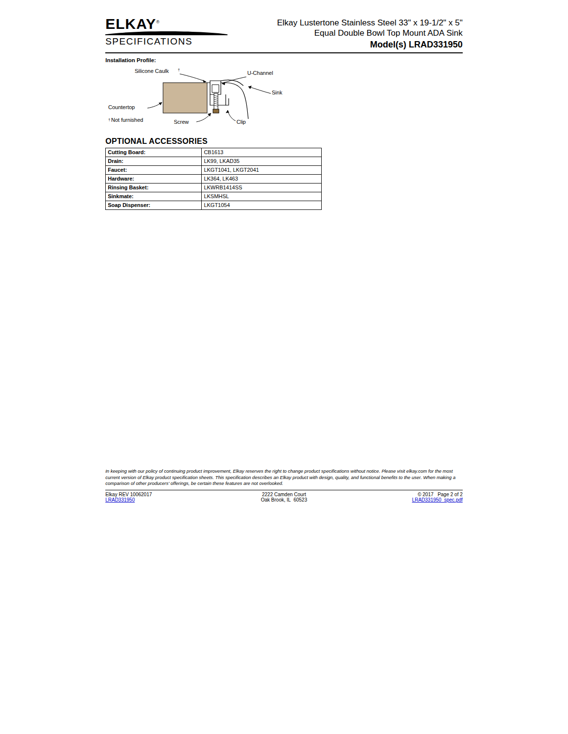ELKAY®
SPECIFICATIONS
Elkay Lustertone Stainless Steel 33" x 19-1/2" x 5"
Equal Double Bowl Top Mount ADA Sink
Model(s) LRAD331950
Installation Profile:
Silicone Caulk † U-Channel Sink Countertop † Not furnished Screw Clip
OPTIONAL ACCESSORIES
| Cutting Board: | CB1613 |
| Drain: | LK99, LKAD35 |
| Faucet: | LKGT1041, LKGT2041 |
| Hardware: | LK364, LK463 |
| Rinsing Basket: | LKWRB1414SS |
| Sinkmate: | LKSMHSL |
| Soap Dispenser: | LKGT1054 |
In keeping with our policy of continuing product improvement, Elkay reserves the right to change product specifications without notice. Please visit elkay.com for the most current version of Elkay product specification sheets. This specification describes an Elkay product with design, quality, and functional benefits to the user. When making a comparison of other producers’ offerings, be certain these features are not overlooked.
Elkay REV 10062017
LRAD331950
2222 Camden Court
Oak Brook, IL 60523
© 2017 Page 2 of 2
LRAD331950_spec.pdf